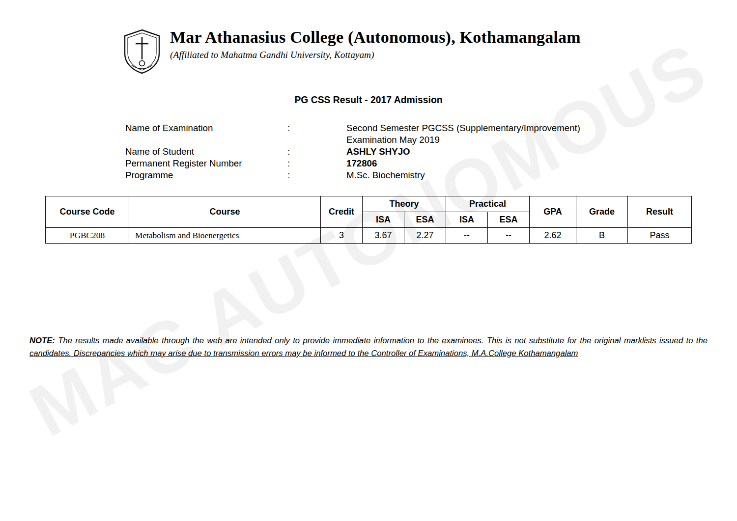MAC AUTONOMOUS
Mar Athanasius College (Autonomous), Kothamangalam
(Affiliated to Mahatma Gandhi University, Kottayam)
PG CSS Result - 2017 Admission
| Name of Examination | : | Second Semester PGCSS (Supplementary/Improvement) |
| | | Examination May 2019 |
| Name of Student | : | ASHLY SHYJO |
| Permanent Register Number | : | 172806 |
| Programme | : | M.Sc. Biochemistry |
| Course Code | Course | Credit | Theory | Practical | GPA | Grade | Result |
| --- | --- | --- | --- | --- | --- | --- | --- |
| ISA | ESA | ISA | ESA |
| PGBC208 | Metabolism and Bioenergetics | 3 | 3.67 | 2.27 | -- | -- | 2.62 | B | Pass |
NOTE: The results made available through the web are intended only to provide immediate information to the examinees. This is not substitute for the original marklists issued to the candidates. Discrepancies which may arise due to transmission errors may be informed to the Controller of Examinations, M.A.College Kothamangalam